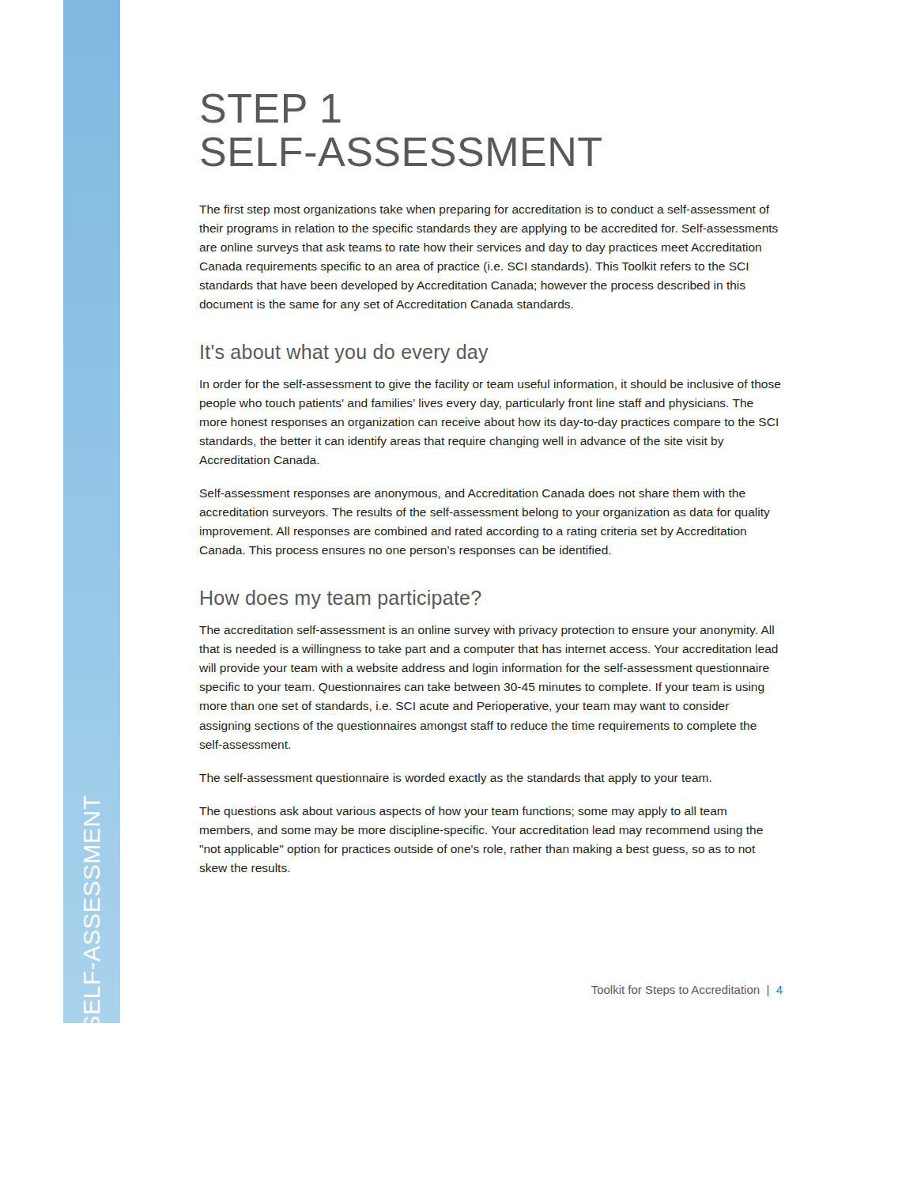STEP 1: SELF-ASSESSMENT
STEP 1
SELF-ASSESSMENT
The first step most organizations take when preparing for accreditation is to conduct a self-assessment of their programs in relation to the specific standards they are applying to be accredited for. Self-assessments are online surveys that ask teams to rate how their services and day to day practices meet Accreditation Canada requirements specific to an area of practice (i.e. SCI standards). This Toolkit refers to the SCI standards that have been developed by Accreditation Canada; however the process described in this document is the same for any set of Accreditation Canada standards.
It's about what you do every day
In order for the self-assessment to give the facility or team useful information, it should be inclusive of those people who touch patients' and families’ lives every day, particularly front line staff and physicians. The more honest responses an organization can receive about how its day-to-day practices compare to the SCI standards, the better it can identify areas that require changing well in advance of the site visit by Accreditation Canada.
Self-assessment responses are anonymous, and Accreditation Canada does not share them with the accreditation surveyors. The results of the self-assessment belong to your organization as data for quality improvement. All responses are combined and rated according to a rating criteria set by Accreditation Canada. This process ensures no one person’s responses can be identified.
How does my team participate?
The accreditation self-assessment is an online survey with privacy protection to ensure your anonymity. All that is needed is a willingness to take part and a computer that has internet access. Your accreditation lead will provide your team with a website address and login information for the self-assessment questionnaire specific to your team. Questionnaires can take between 30-45 minutes to complete. If your team is using more than one set of standards, i.e. SCI acute and Perioperative, your team may want to consider assigning sections of the questionnaires amongst staff to reduce the time requirements to complete the self-assessment.
The self-assessment questionnaire is worded exactly as the standards that apply to your team.
The questions ask about various aspects of how your team functions; some may apply to all team members, and some may be more discipline-specific. Your accreditation lead may recommend using the "not applicable" option for practices outside of one's role, rather than making a best guess, so as to not skew the results.
Toolkit for Steps to Accreditation | 4